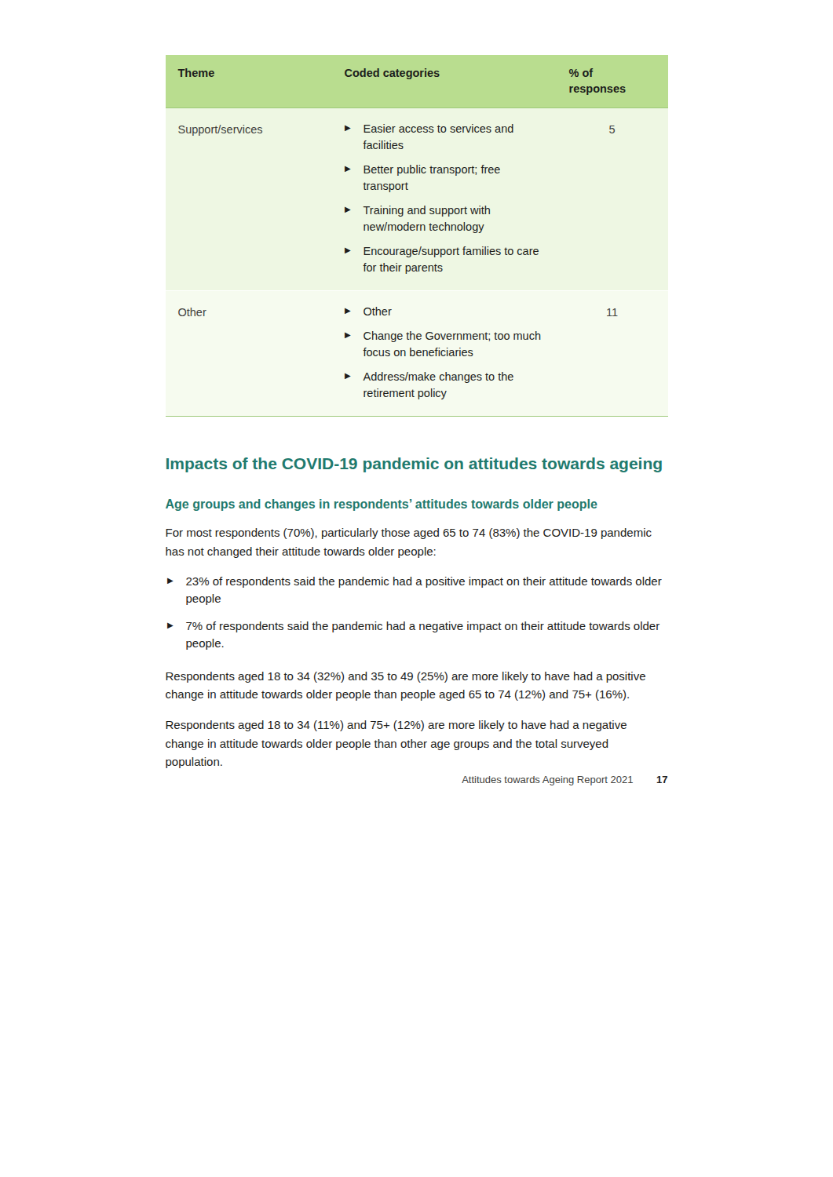| Theme | Coded categories | % of responses |
| --- | --- | --- |
| Support/services | Easier access to services and facilities Better public transport; free transport Training and support with new/modern technology Encourage/support families to care for their parents | 5 |
| Other | Other Change the Government; too much focus on beneficiaries Address/make changes to the retirement policy | 11 |
Impacts of the COVID-19 pandemic on attitudes towards ageing
Age groups and changes in respondents’ attitudes towards older people
For most respondents (70%), particularly those aged 65 to 74 (83%) the COVID-19 pandemic has not changed their attitude towards older people:
23% of respondents said the pandemic had a positive impact on their attitude towards older people
7% of respondents said the pandemic had a negative impact on their attitude towards older people.
Respondents aged 18 to 34 (32%) and 35 to 49 (25%) are more likely to have had a positive change in attitude towards older people than people aged 65 to 74 (12%) and 75+ (16%).
Respondents aged 18 to 34 (11%) and 75+ (12%) are more likely to have had a negative change in attitude towards older people than other age groups and the total surveyed population.
Attitudes towards Ageing Report 2021 17